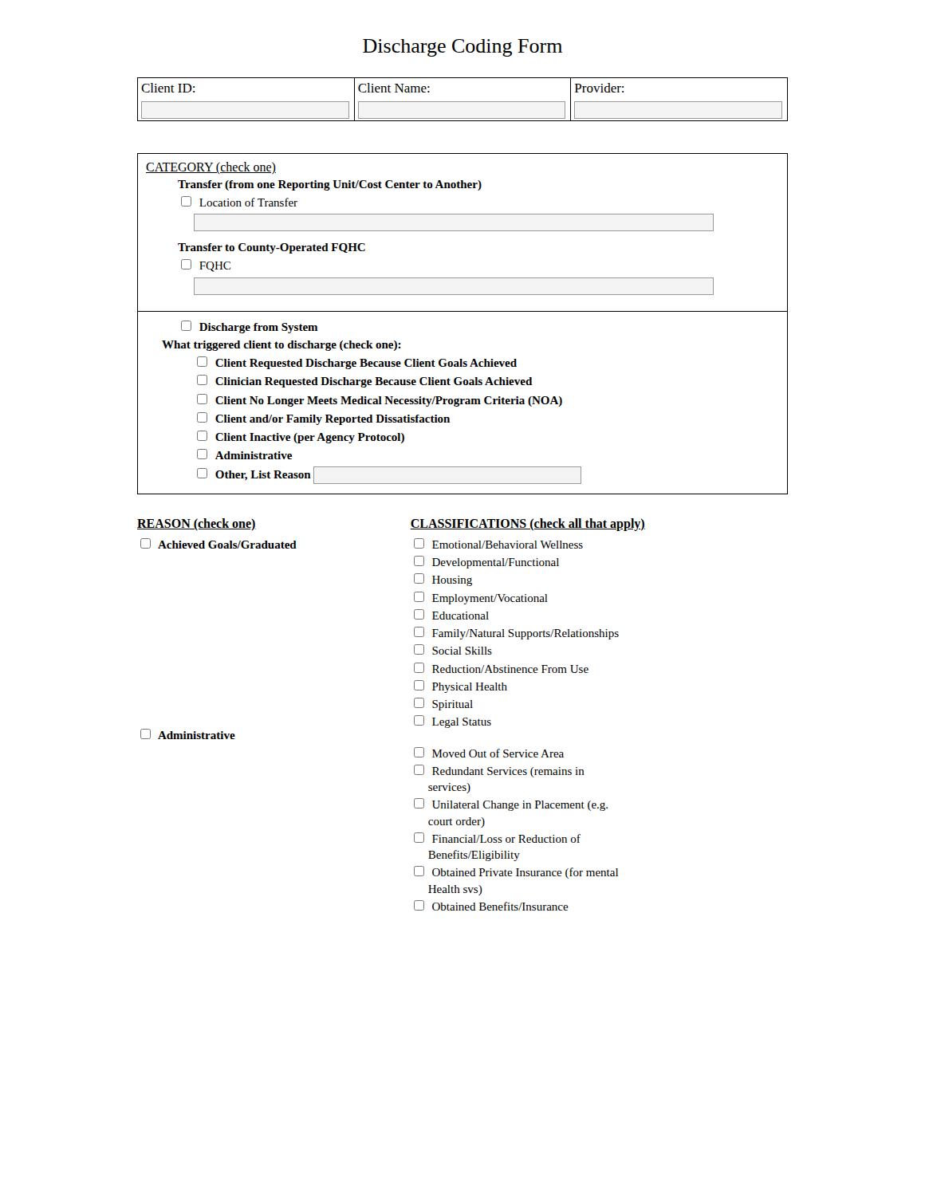Discharge Coding Form
| Client ID: | Client Name: | Provider: |
CATEGORY (check one)
Transfer (from one Reporting Unit/Cost Center to Another)
Location of Transfer
Transfer to County-Operated FQHC
FQHC
Discharge from System
What triggered client to discharge (check one):
Client Requested Discharge Because Client Goals Achieved Clinician Requested Discharge Because Client Goals Achieved Client No Longer Meets Medical Necessity/Program Criteria (NOA) Client and/or Family Reported Dissatisfaction Client Inactive (per Agency Protocol) Administrative Other, List Reason
| REASON (check one) Achieved Goals/Graduated Administrative | CLASSIFICATIONS (check all that apply) Emotional/Behavioral Wellness Developmental/Functional Housing Employment/Vocational Educational Family/Natural Supports/Relationships Social Skills Reduction/Abstinence From Use Physical Health Spiritual Legal Status Moved Out of Service Area Redundant Services (remains in services) Unilateral Change in Placement (e.g. court order) Financial/Loss or Reduction of Benefits/Eligibility Obtained Private Insurance (for mental Health svs) Obtained Benefits/Insurance |